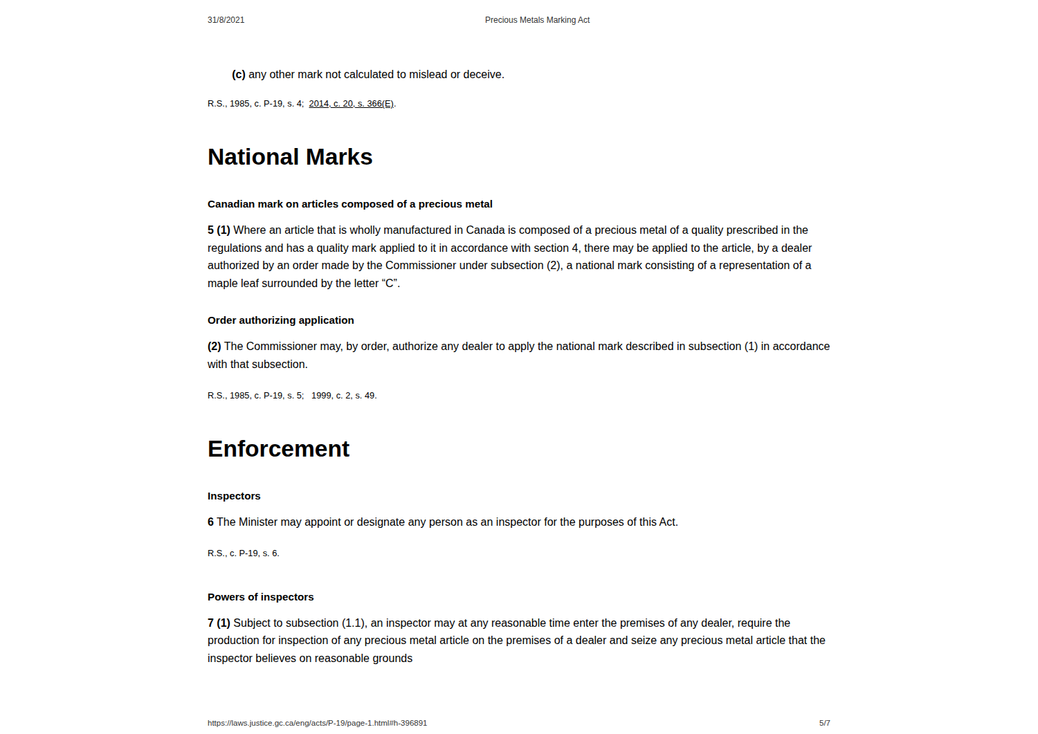31/8/2021 Precious Metals Marking Act
(c) any other mark not calculated to mislead or deceive.
R.S., 1985, c. P-19, s. 4; 2014, c. 20, s. 366(E).
National Marks
Canadian mark on articles composed of a precious metal
5 (1) Where an article that is wholly manufactured in Canada is composed of a precious metal of a quality prescribed in the regulations and has a quality mark applied to it in accordance with section 4, there may be applied to the article, by a dealer authorized by an order made by the Commissioner under subsection (2), a national mark consisting of a representation of a maple leaf surrounded by the letter “C”.
Order authorizing application
(2) The Commissioner may, by order, authorize any dealer to apply the national mark described in subsection (1) in accordance with that subsection.
R.S., 1985, c. P-19, s. 5; 1999, c. 2, s. 49.
Enforcement
Inspectors
6 The Minister may appoint or designate any person as an inspector for the purposes of this Act.
R.S., c. P-19, s. 6.
Powers of inspectors
7 (1) Subject to subsection (1.1), an inspector may at any reasonable time enter the premises of any dealer, require the production for inspection of any precious metal article on the premises of a dealer and seize any precious metal article that the inspector believes on reasonable grounds
https://laws.justice.gc.ca/eng/acts/P-19/page-1.html#h-396891 5/7